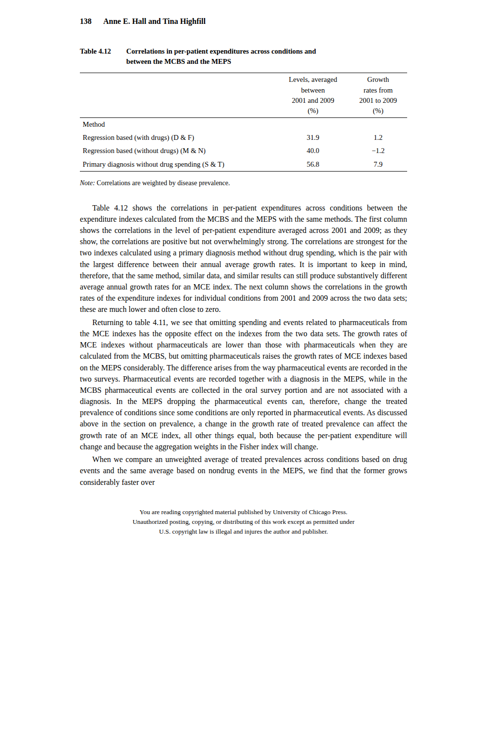138 Anne E. Hall and Tina Highfill
Table 4.12 Correlations in per-patient expenditures across conditions and between the MCBS and the MEPS
| | Levels, averaged between 2001 and 2009 (%) | Growth rates from 2001 to 2009 (%) |
| --- | --- | --- |
| Method | | |
| Regression based (with drugs) (D & F) | 31.9 | 1.2 |
| Regression based (without drugs) (M & N) | 40.0 | −1.2 |
| Primary diagnosis without drug spending (S & T) | 56.8 | 7.9 |
Note: Correlations are weighted by disease prevalence.
Table 4.12 shows the correlations in per-patient expenditures across conditions between the expenditure indexes calculated from the MCBS and the MEPS with the same methods. The first column shows the correlations in the level of per-patient expenditure averaged across 2001 and 2009; as they show, the correlations are positive but not overwhelmingly strong. The correlations are strongest for the two indexes calculated using a primary diagnosis method without drug spending, which is the pair with the largest difference between their annual average growth rates. It is important to keep in mind, therefore, that the same method, similar data, and similar results can still produce substantively different average annual growth rates for an MCE index. The next column shows the correlations in the growth rates of the expenditure indexes for individual conditions from 2001 and 2009 across the two data sets; these are much lower and often close to zero.
Returning to table 4.11, we see that omitting spending and events related to pharmaceuticals from the MCE indexes has the opposite effect on the indexes from the two data sets. The growth rates of MCE indexes without pharmaceuticals are lower than those with pharmaceuticals when they are calculated from the MCBS, but omitting pharmaceuticals raises the growth rates of MCE indexes based on the MEPS considerably. The difference arises from the way pharmaceutical events are recorded in the two surveys. Pharmaceutical events are recorded together with a diagnosis in the MEPS, while in the MCBS pharmaceutical events are collected in the oral survey portion and are not associated with a diagnosis. In the MEPS dropping the pharmaceutical events can, therefore, change the treated prevalence of conditions since some conditions are only reported in pharmaceutical events. As discussed above in the section on prevalence, a change in the growth rate of treated prevalence can affect the growth rate of an MCE index, all other things equal, both because the per-patient expenditure will change and because the aggregation weights in the Fisher index will change.
When we compare an unweighted average of treated prevalences across conditions based on drug events and the same average based on nondrug events in the MEPS, we find that the former grows considerably faster over
You are reading copyrighted material published by University of Chicago Press.
Unauthorized posting, copying, or distributing of this work except as permitted under
U.S. copyright law is illegal and injures the author and publisher.